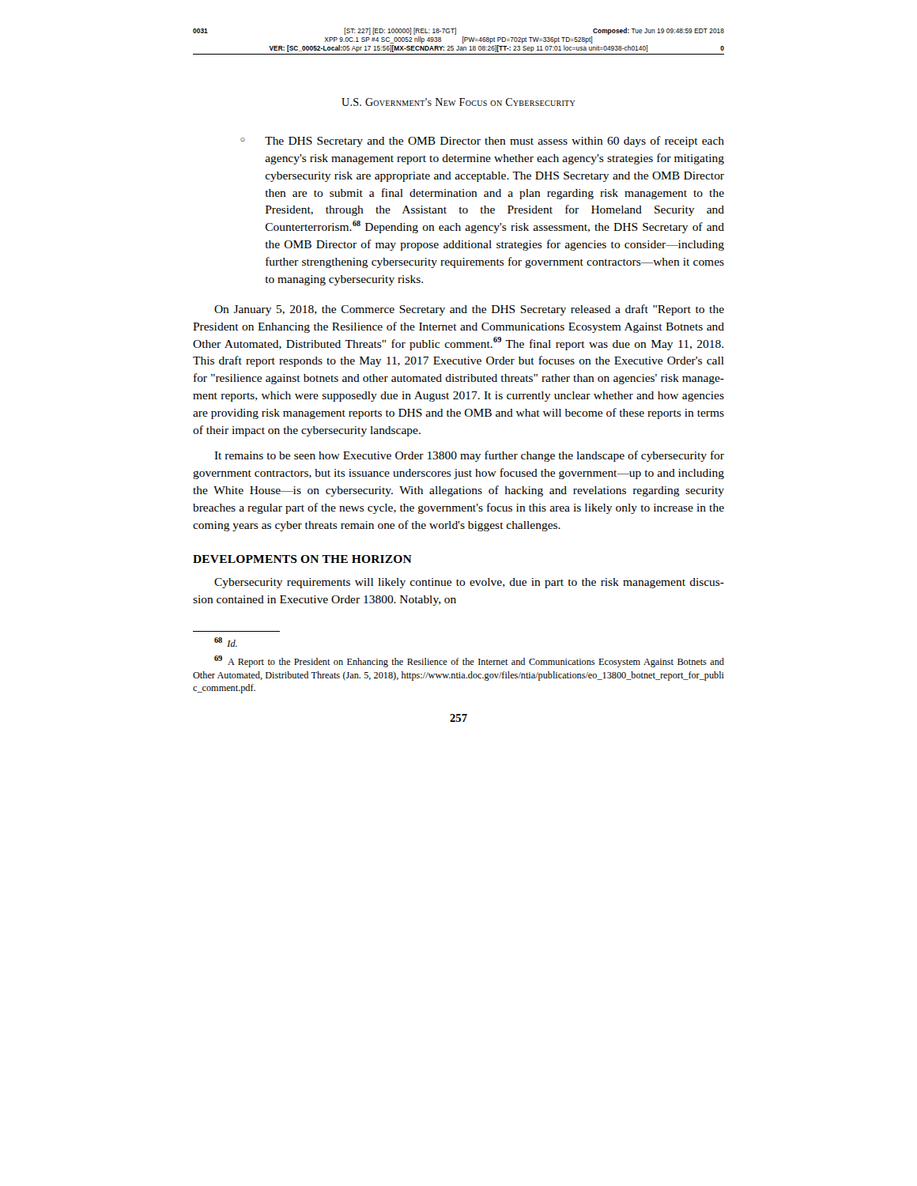0031 [ST: 227] [ED: 100000] [REL: 18-7GT] Composed: Tue Jun 19 09:48:59 EDT 2018
XPP 9.0C.1 SP #4 SC_00052 nllp 4938 [PW=468pt PD=702pt TW=336pt TD=528pt]
VER: [SC_00052-Local: 05 Apr 17 15:56][MX-SECNDARY: 25 Jan 18 08:26][TT-: 23 Sep 11 07:01 loc=usa unit=04938-ch0140] 0
U.S. Government's New Focus on Cybersecurity
The DHS Secretary and the OMB Director then must assess within 60 days of receipt each agency's risk management report to determine whether each agency's strategies for mitigating cybersecurity risk are appropriate and acceptable. The DHS Secretary and the OMB Director then are to submit a final determination and a plan regarding risk management to the President, through the Assistant to the President for Homeland Security and Counterterrorism.68 Depending on each agency's risk assessment, the DHS Secretary of and the OMB Director of may propose additional strategies for agencies to consider—including further strengthening cybersecurity requirements for government contractors—when it comes to managing cybersecurity risks.
On January 5, 2018, the Commerce Secretary and the DHS Secretary released a draft "Report to the President on Enhancing the Resilience of the Internet and Communications Ecosystem Against Botnets and Other Automated, Distributed Threats" for public comment.69 The final report was due on May 11, 2018. This draft report responds to the May 11, 2017 Executive Order but focuses on the Executive Order's call for "resilience against botnets and other automated distributed threats" rather than on agencies' risk management reports, which were supposedly due in August 2017. It is currently unclear whether and how agencies are providing risk management reports to DHS and the OMB and what will become of these reports in terms of their impact on the cybersecurity landscape.
It remains to be seen how Executive Order 13800 may further change the landscape of cybersecurity for government contractors, but its issuance underscores just how focused the government—up to and including the White House—is on cybersecurity. With allegations of hacking and revelations regarding security breaches a regular part of the news cycle, the government's focus in this area is likely only to increase in the coming years as cyber threats remain one of the world's biggest challenges.
DEVELOPMENTS ON THE HORIZON
Cybersecurity requirements will likely continue to evolve, due in part to the risk management discussion contained in Executive Order 13800. Notably, on
68 Id.
69 A Report to the President on Enhancing the Resilience of the Internet and Communications Ecosystem Against Botnets and Other Automated, Distributed Threats (Jan. 5, 2018), https://www.ntia.doc.gov/files/ntia/publications/eo_13800_botnet_report_for_public_comment.pdf.
257